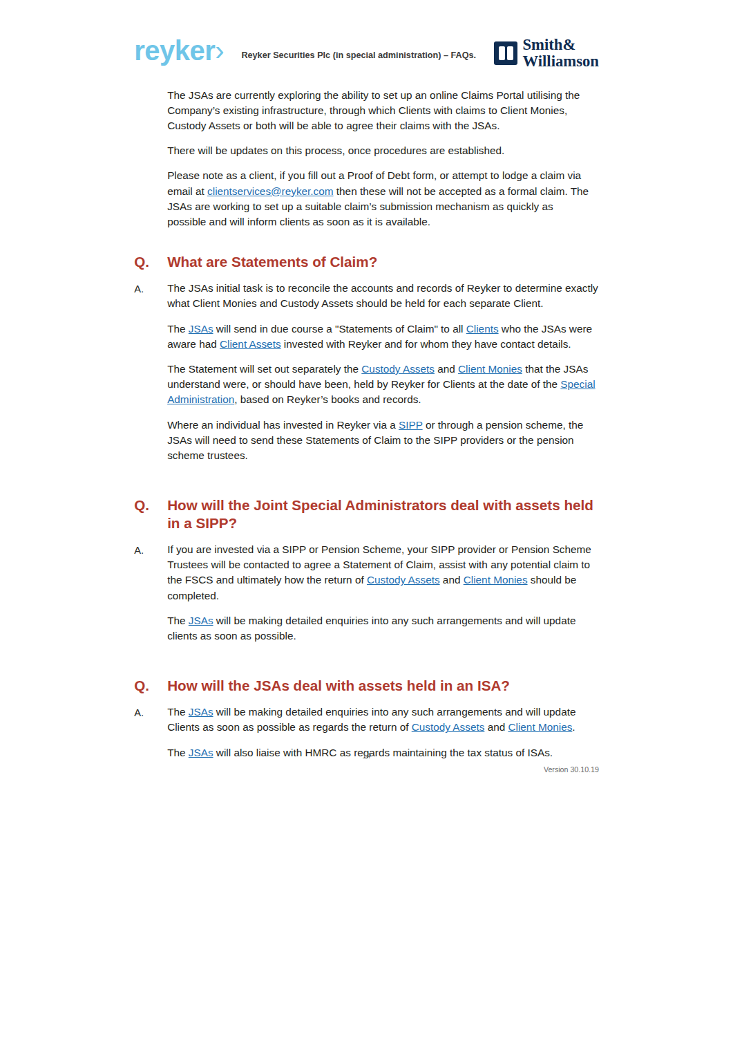reyker›
Reyker Securities Plc (in special administration) – FAQs.
Smith&Williamson
The JSAs are currently exploring the ability to set up an online Claims Portal utilising the Company’s existing infrastructure, through which Clients with claims to Client Monies, Custody Assets or both will be able to agree their claims with the JSAs.
There will be updates on this process, once procedures are established.
Please note as a client, if you fill out a Proof of Debt form, or attempt to lodge a claim via email at clientservices@reyker.com then these will not be accepted as a formal claim. The JSAs are working to set up a suitable claim’s submission mechanism as quickly as possible and will inform clients as soon as it is available.
Q. What are Statements of Claim?
A.
The JSAs initial task is to reconcile the accounts and records of Reyker to determine exactly what Client Monies and Custody Assets should be held for each separate Client.
The JSAs will send in due course a "Statements of Claim" to all Clients who the JSAs were aware had Client Assets invested with Reyker and for whom they have contact details.
The Statement will set out separately the Custody Assets and Client Monies that the JSAs understand were, or should have been, held by Reyker for Clients at the date of the Special Administration, based on Reyker’s books and records.
Where an individual has invested in Reyker via a SIPP or through a pension scheme, the JSAs will need to send these Statements of Claim to the SIPP providers or the pension scheme trustees.
Q. How will the Joint Special Administrators deal with assets held in a SIPP?
A.
If you are invested via a SIPP or Pension Scheme, your SIPP provider or Pension Scheme Trustees will be contacted to agree a Statement of Claim, assist with any potential claim to the FSCS and ultimately how the return of Custody Assets and Client Monies should be completed.
The JSAs will be making detailed enquiries into any such arrangements and will update clients as soon as possible.
Q. How will the JSAs deal with assets held in an ISA?
A.
The JSAs will be making detailed enquiries into any such arrangements and will update Clients as soon as possible as regards the return of Custody Assets and Client Monies.
The JSAs will also liaise with HMRC as regards maintaining the tax status of ISAs.
14
Version 30.10.19